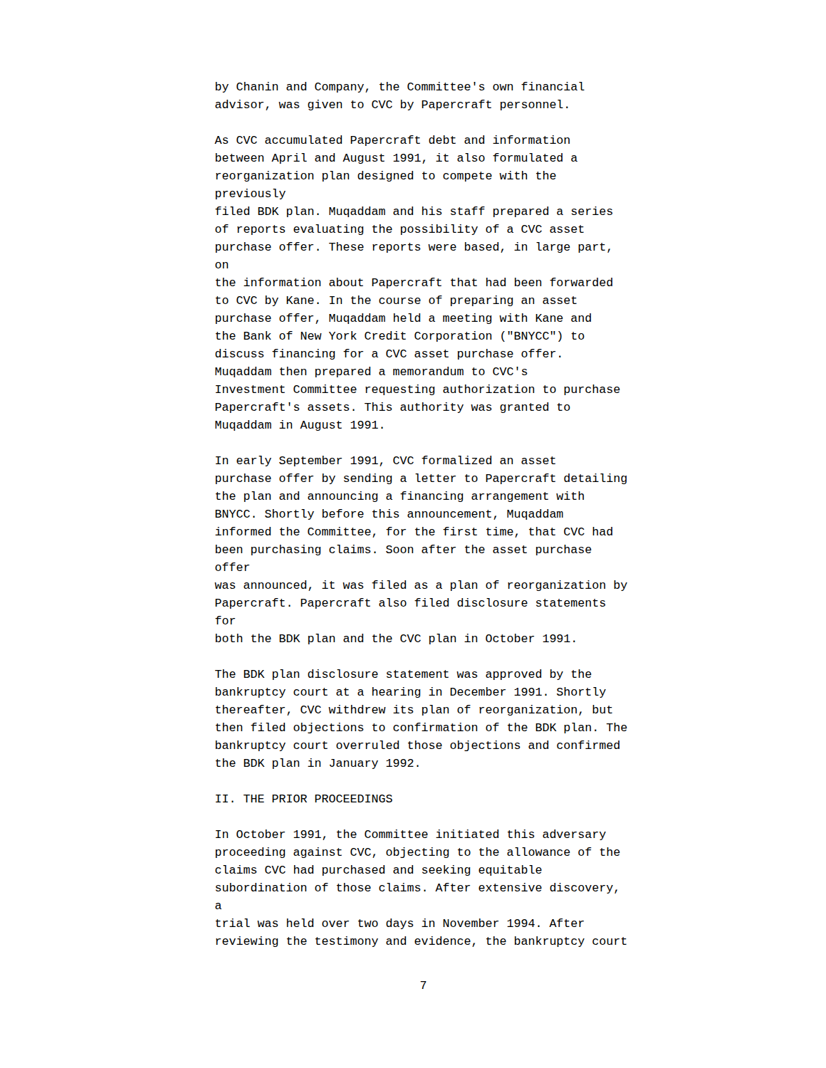by Chanin and Company, the Committee's own financial advisor, was given to CVC by Papercraft personnel.
As CVC accumulated Papercraft debt and information between April and August 1991, it also formulated a reorganization plan designed to compete with the previously filed BDK plan. Muqaddam and his staff prepared a series of reports evaluating the possibility of a CVC asset purchase offer. These reports were based, in large part, on the information about Papercraft that had been forwarded to CVC by Kane. In the course of preparing an asset purchase offer, Muqaddam held a meeting with Kane and the Bank of New York Credit Corporation ("BNYCC") to discuss financing for a CVC asset purchase offer. Muqaddam then prepared a memorandum to CVC's Investment Committee requesting authorization to purchase Papercraft's assets. This authority was granted to Muqaddam in August 1991.
In early September 1991, CVC formalized an asset purchase offer by sending a letter to Papercraft detailing the plan and announcing a financing arrangement with BNYCC. Shortly before this announcement, Muqaddam informed the Committee, for the first time, that CVC had been purchasing claims. Soon after the asset purchase offer was announced, it was filed as a plan of reorganization by Papercraft. Papercraft also filed disclosure statements for both the BDK plan and the CVC plan in October 1991.
The BDK plan disclosure statement was approved by the bankruptcy court at a hearing in December 1991. Shortly thereafter, CVC withdrew its plan of reorganization, but then filed objections to confirmation of the BDK plan. The bankruptcy court overruled those objections and confirmed the BDK plan in January 1992.
II. THE PRIOR PROCEEDINGS
In October 1991, the Committee initiated this adversary proceeding against CVC, objecting to the allowance of the claims CVC had purchased and seeking equitable subordination of those claims. After extensive discovery, a trial was held over two days in November 1994. After reviewing the testimony and evidence, the bankruptcy court
7